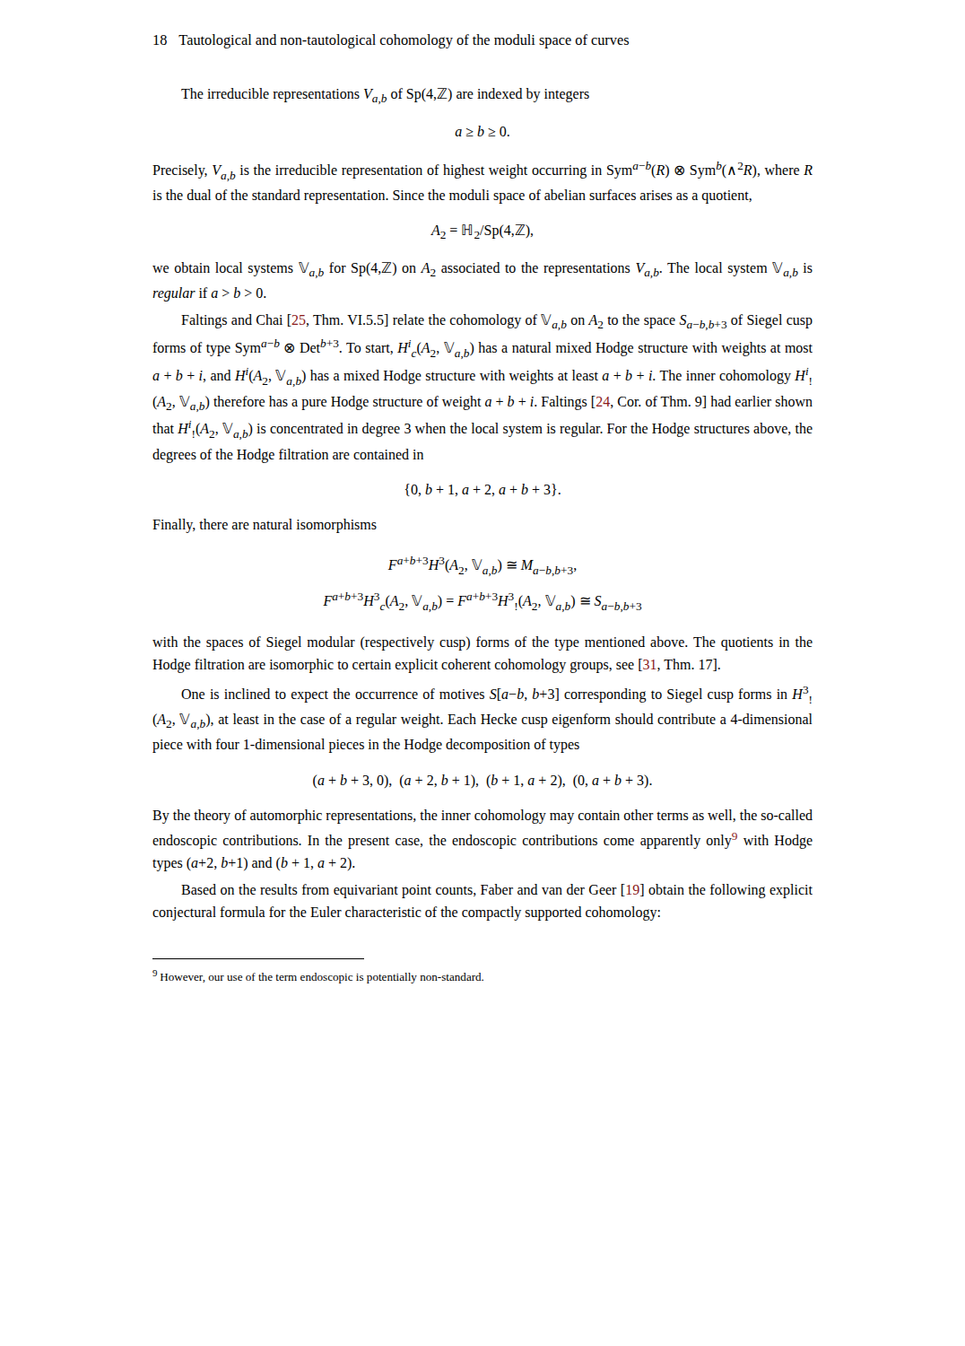18 Tautological and non-tautological cohomology of the moduli space of curves
The irreducible representations Va,b of Sp(4,ℤ) are indexed by integers
a ≥ b ≥ 0.
Precisely, Va,b is the irreducible representation of highest weight occurring in Syma−b(R) ⊗ Symb(∧2R), where R is the dual of the standard representation. Since the moduli space of abelian surfaces arises as a quotient,
A2 = ℍ2/Sp(4,ℤ),
we obtain local systems 𝕍a,b for Sp(4,ℤ) on A2 associated to the representations Va,b. The local system 𝕍a,b is regular if a > b > 0.
Faltings and Chai [25, Thm. VI.5.5] relate the cohomology of 𝕍a,b on A2 to the space Sa−b,b+3 of Siegel cusp forms of type Syma−b ⊗ Detb+3. To start, Hic(A2, 𝕍a,b) has a natural mixed Hodge structure with weights at most a + b + i, and Hi(A2, 𝕍a,b) has a mixed Hodge structure with weights at least a + b + i. The inner cohomology Hi!(A2, 𝕍a,b) therefore has a pure Hodge structure of weight a + b + i. Faltings [24, Cor. of Thm. 9] had earlier shown that Hi!(A2, 𝕍a,b) is concentrated in degree 3 when the local system is regular. For the Hodge structures above, the degrees of the Hodge filtration are contained in
{0, b + 1, a + 2, a + b + 3}.
Finally, there are natural isomorphisms
Fa+b+3H3(A2, 𝕍a,b) ≅ Ma−b,b+3,
Fa+b+3H3c(A2, 𝕍a,b) = Fa+b+3H3!(A2, 𝕍a,b) ≅ Sa−b,b+3
with the spaces of Siegel modular (respectively cusp) forms of the type mentioned above. The quotients in the Hodge filtration are isomorphic to certain explicit coherent cohomology groups, see [31, Thm. 17].
One is inclined to expect the occurrence of motives S[a−b, b+3] corresponding to Siegel cusp forms in H3!(A2, 𝕍a,b), at least in the case of a regular weight. Each Hecke cusp eigenform should contribute a 4-dimensional piece with four 1-dimensional pieces in the Hodge decomposition of types
(a + b + 3, 0), (a + 2, b + 1), (b + 1, a + 2), (0, a + b + 3).
By the theory of automorphic representations, the inner cohomology may contain other terms as well, the so-called endoscopic contributions. In the present case, the endoscopic contributions come apparently only9 with Hodge types (a+2, b+1) and (b + 1, a + 2).
Based on the results from equivariant point counts, Faber and van der Geer [19] obtain the following explicit conjectural formula for the Euler characteristic of the compactly supported cohomology:
9However, our use of the term endoscopic is potentially non-standard.